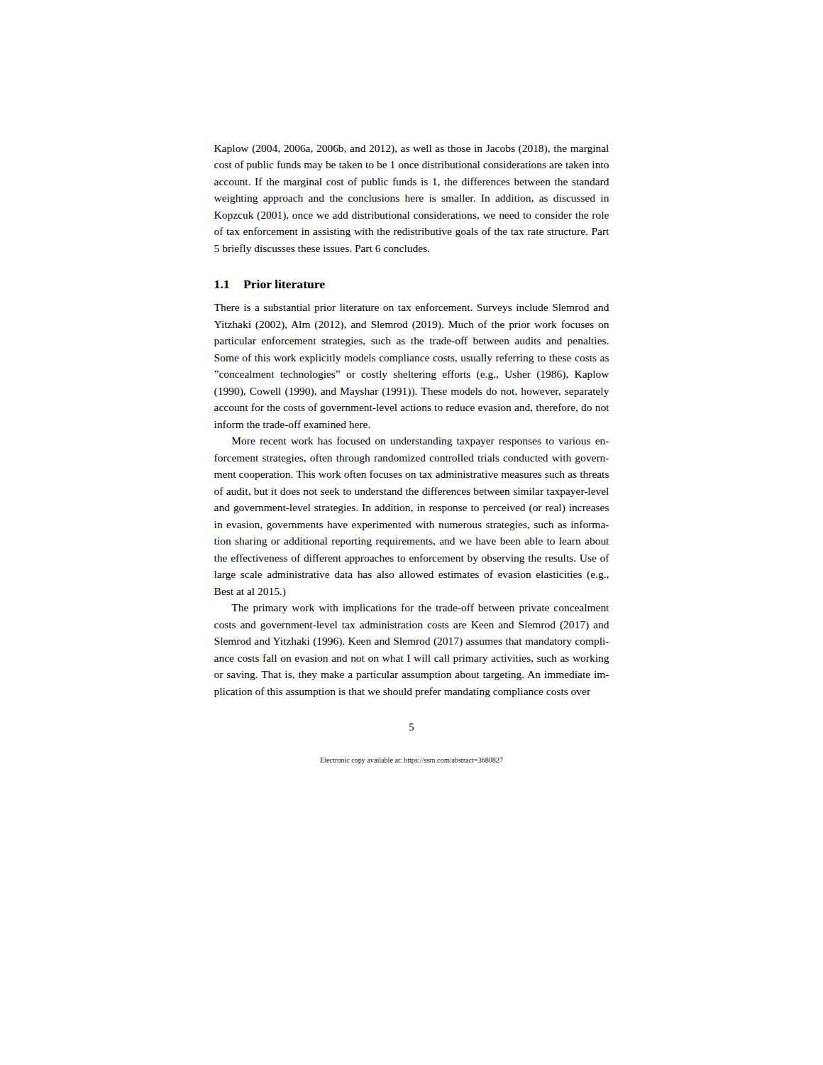Kaplow (2004, 2006a, 2006b, and 2012), as well as those in Jacobs (2018), the marginal cost of public funds may be taken to be 1 once distributional considerations are taken into account. If the marginal cost of public funds is 1, the differences between the standard weighting approach and the conclusions here is smaller. In addition, as discussed in Kopzcuk (2001), once we add distributional considerations, we need to consider the role of tax enforcement in assisting with the redistributive goals of the tax rate structure. Part 5 briefly discusses these issues. Part 6 concludes.
1.1 Prior literature
There is a substantial prior literature on tax enforcement. Surveys include Slemrod and Yitzhaki (2002), Alm (2012), and Slemrod (2019). Much of the prior work focuses on particular enforcement strategies, such as the trade-off between audits and penalties. Some of this work explicitly models compliance costs, usually referring to these costs as ”concealment technologies” or costly sheltering efforts (e.g., Usher (1986), Kaplow (1990), Cowell (1990), and Mayshar (1991)). These models do not, however, separately account for the costs of government-level actions to reduce evasion and, therefore, do not inform the trade-off examined here.
More recent work has focused on understanding taxpayer responses to various enforcement strategies, often through randomized controlled trials conducted with government cooperation. This work often focuses on tax administrative measures such as threats of audit, but it does not seek to understand the differences between similar taxpayer-level and government-level strategies. In addition, in response to perceived (or real) increases in evasion, governments have experimented with numerous strategies, such as information sharing or additional reporting requirements, and we have been able to learn about the effectiveness of different approaches to enforcement by observing the results. Use of large scale administrative data has also allowed estimates of evasion elasticities (e.g., Best at al 2015.)
The primary work with implications for the trade-off between private concealment costs and government-level tax administration costs are Keen and Slemrod (2017) and Slemrod and Yitzhaki (1996). Keen and Slemrod (2017) assumes that mandatory compliance costs fall on evasion and not on what I will call primary activities, such as working or saving. That is, they make a particular assumption about targeting. An immediate implication of this assumption is that we should prefer mandating compliance costs over
5
Electronic copy available at: https://ssrn.com/abstract=3680827